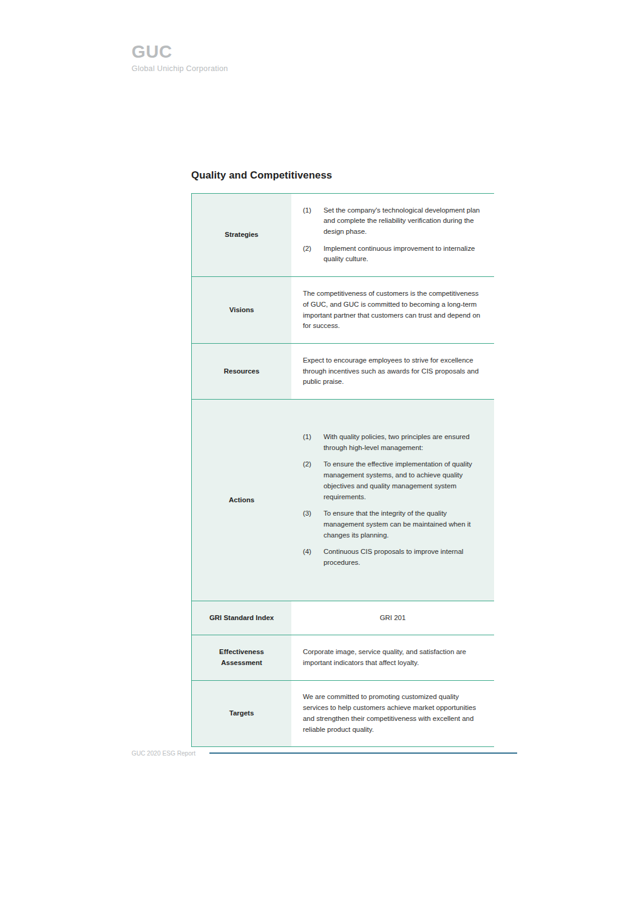GUC
Global Unichip Corporation
Quality and Competitiveness
| Strategies | (1) Set the company's technological development plan and complete the reliability verification during the design phase. (2) Implement continuous improvement to internalize quality culture. |
| Visions | The competitiveness of customers is the competitiveness of GUC, and GUC is committed to becoming a long-term important partner that customers can trust and depend on for success. |
| Resources | Expect to encourage employees to strive for excellence through incentives such as awards for CIS proposals and public praise. |
| Actions | (1) With quality policies, two principles are ensured through high-level management: (2) To ensure the effective implementation of quality management systems, and to achieve quality objectives and quality management system requirements. (3) To ensure that the integrity of the quality management system can be maintained when it changes its planning. (4) Continuous CIS proposals to improve internal procedures. |
| GRI Standard Index | GRI 201 |
| Effectiveness Assessment | Corporate image, service quality, and satisfaction are important indicators that affect loyalty. |
| Targets | We are committed to promoting customized quality services to help customers achieve market opportunities and strengthen their competitiveness with excellent and reliable product quality. |
GUC 2020 ESG Report